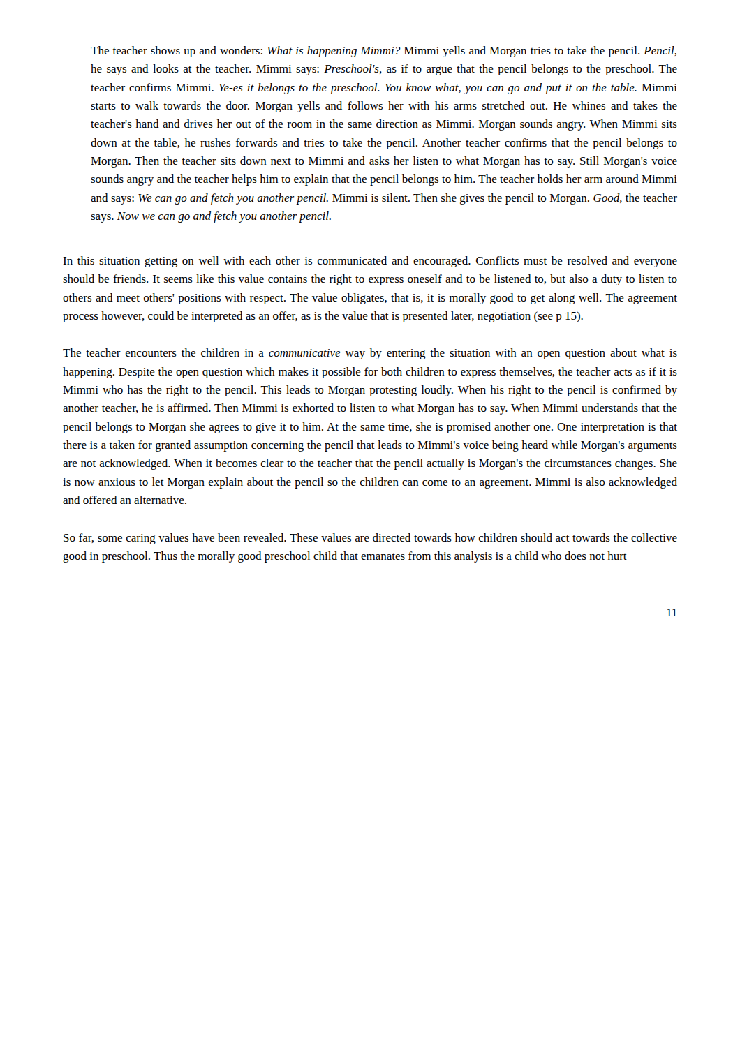The teacher shows up and wonders: What is happening Mimmi? Mimmi yells and Morgan tries to take the pencil. Pencil, he says and looks at the teacher. Mimmi says: Preschool's, as if to argue that the pencil belongs to the preschool. The teacher confirms Mimmi. Ye-es it belongs to the preschool. You know what, you can go and put it on the table. Mimmi starts to walk towards the door. Morgan yells and follows her with his arms stretched out. He whines and takes the teacher's hand and drives her out of the room in the same direction as Mimmi. Morgan sounds angry. When Mimmi sits down at the table, he rushes forwards and tries to take the pencil. Another teacher confirms that the pencil belongs to Morgan. Then the teacher sits down next to Mimmi and asks her listen to what Morgan has to say. Still Morgan's voice sounds angry and the teacher helps him to explain that the pencil belongs to him. The teacher holds her arm around Mimmi and says: We can go and fetch you another pencil. Mimmi is silent. Then she gives the pencil to Morgan. Good, the teacher says. Now we can go and fetch you another pencil.
In this situation getting on well with each other is communicated and encouraged. Conflicts must be resolved and everyone should be friends. It seems like this value contains the right to express oneself and to be listened to, but also a duty to listen to others and meet others' positions with respect. The value obligates, that is, it is morally good to get along well. The agreement process however, could be interpreted as an offer, as is the value that is presented later, negotiation (see p 15).
The teacher encounters the children in a communicative way by entering the situation with an open question about what is happening. Despite the open question which makes it possible for both children to express themselves, the teacher acts as if it is Mimmi who has the right to the pencil. This leads to Morgan protesting loudly. When his right to the pencil is confirmed by another teacher, he is affirmed. Then Mimmi is exhorted to listen to what Morgan has to say. When Mimmi understands that the pencil belongs to Morgan she agrees to give it to him. At the same time, she is promised another one. One interpretation is that there is a taken for granted assumption concerning the pencil that leads to Mimmi's voice being heard while Morgan's arguments are not acknowledged. When it becomes clear to the teacher that the pencil actually is Morgan's the circumstances changes. She is now anxious to let Morgan explain about the pencil so the children can come to an agreement. Mimmi is also acknowledged and offered an alternative.
So far, some caring values have been revealed. These values are directed towards how children should act towards the collective good in preschool. Thus the morally good preschool child that emanates from this analysis is a child who does not hurt
11